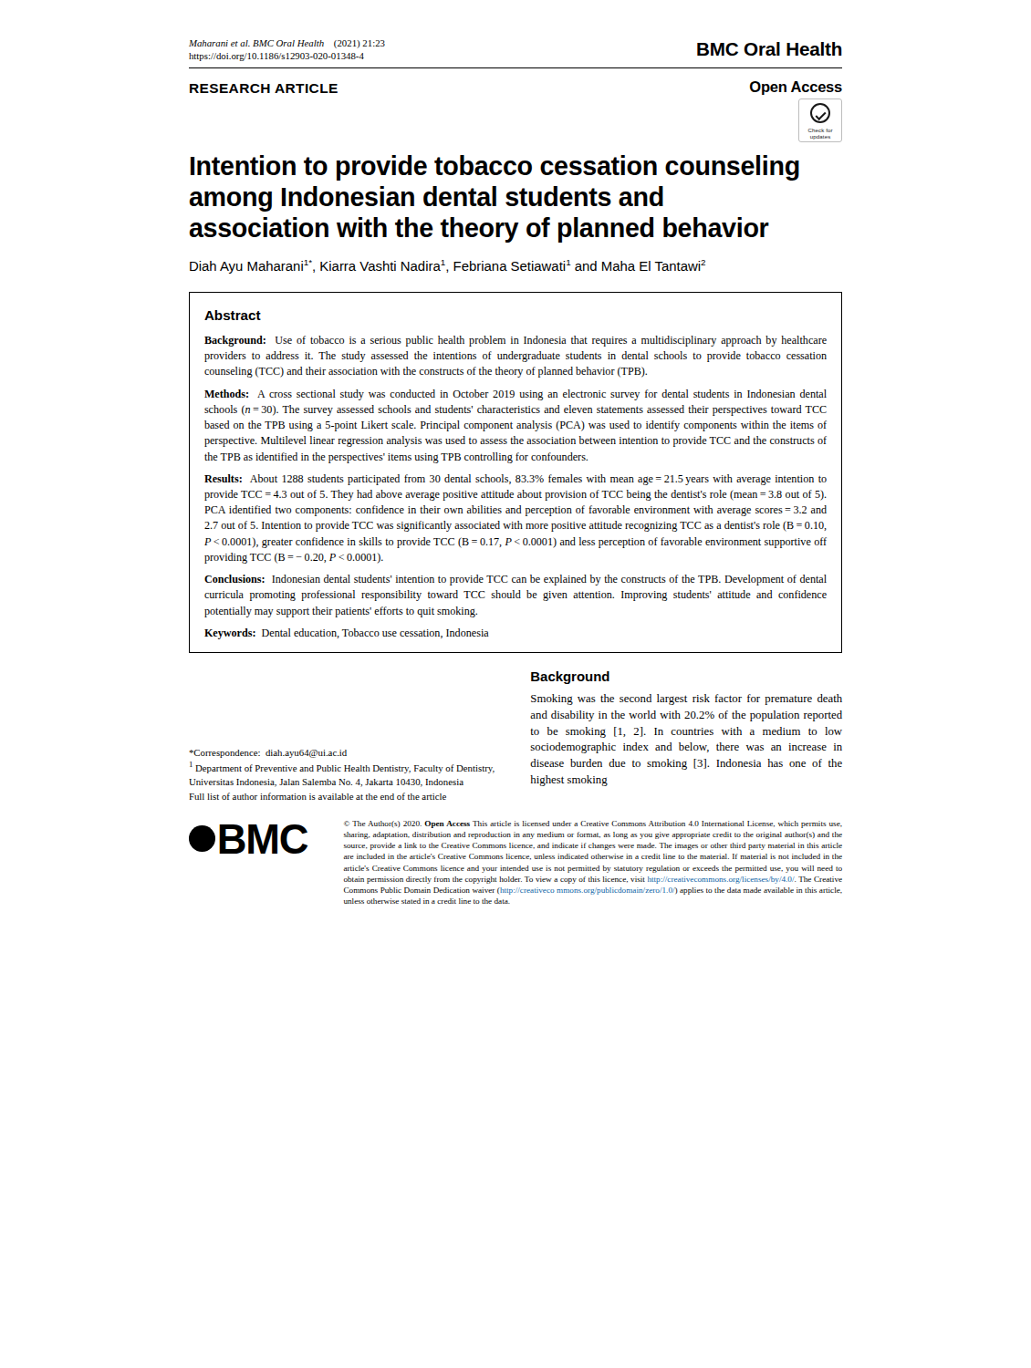Maharani et al. BMC Oral Health (2021) 21:23 https://doi.org/10.1186/s12903-020-01348-4
BMC Oral Health
RESEARCH ARTICLE
Open Access
Check for
updates
Intention to provide tobacco cessation counseling among Indonesian dental students and association with the theory of planned behavior
Diah Ayu Maharani1*, Kiarra Vashti Nadira1, Febriana Setiawati1 and Maha El Tantawi2
Abstract
Background: Use of tobacco is a serious public health problem in Indonesia that requires a multidisciplinary approach by healthcare providers to address it. The study assessed the intentions of undergraduate students in dental schools to provide tobacco cessation counseling (TCC) and their association with the constructs of the theory of planned behavior (TPB).
Methods: A cross sectional study was conducted in October 2019 using an electronic survey for dental students in Indonesian dental schools (n = 30). The survey assessed schools and students' characteristics and eleven statements assessed their perspectives toward TCC based on the TPB using a 5-point Likert scale. Principal component analysis (PCA) was used to identify components within the items of perspective. Multilevel linear regression analysis was used to assess the association between intention to provide TCC and the constructs of the TPB as identified in the perspectives' items using TPB controlling for confounders.
Results: About 1288 students participated from 30 dental schools, 83.3% females with mean age = 21.5 years with average intention to provide TCC = 4.3 out of 5. They had above average positive attitude about provision of TCC being the dentist's role (mean = 3.8 out of 5). PCA identified two components: confidence in their own abilities and perception of favorable environment with average scores = 3.2 and 2.7 out of 5. Intention to provide TCC was significantly associated with more positive attitude recognizing TCC as a dentist's role (B = 0.10, P < 0.0001), greater confidence in skills to provide TCC (B = 0.17, P < 0.0001) and less perception of favorable environment supportive off providing TCC (B = − 0.20, P < 0.0001).
Conclusions: Indonesian dental students' intention to provide TCC can be explained by the constructs of the TPB. Development of dental curricula promoting professional responsibility toward TCC should be given attention. Improving students' attitude and confidence potentially may support their patients' efforts to quit smoking.
Keywords: Dental education, Tobacco use cessation, Indonesia
*Correspondence: diah.ayu64@ui.ac.id
1 Department of Preventive and Public Health Dentistry, Faculty of Dentistry, Universitas Indonesia, Jalan Salemba No. 4, Jakarta 10430, Indonesia
Full list of author information is available at the end of the article
Background
Smoking was the second largest risk factor for premature death and disability in the world with 20.2% of the population reported to be smoking [1, 2]. In countries with a medium to low sociodemographic index and below, there was an increase in disease burden due to smoking [3]. Indonesia has one of the highest smoking
BMC
© The Author(s) 2020. Open Access This article is licensed under a Creative Commons Attribution 4.0 International License, which permits use, sharing, adaptation, distribution and reproduction in any medium or format, as long as you give appropriate credit to the original author(s) and the source, provide a link to the Creative Commons licence, and indicate if changes were made. The images or other third party material in this article are included in the article's Creative Commons licence, unless indicated otherwise in a credit line to the material. If material is not included in the article's Creative Commons licence and your intended use is not permitted by statutory regulation or exceeds the permitted use, you will need to obtain permission directly from the copyright holder. To view a copy of this licence, visit http://creativecommons.org/licenses/by/4.0/. The Creative Commons Public Domain Dedication waiver (http://creativeco mmons.org/publicdomain/zero/1.0/) applies to the data made available in this article, unless otherwise stated in a credit line to the data.